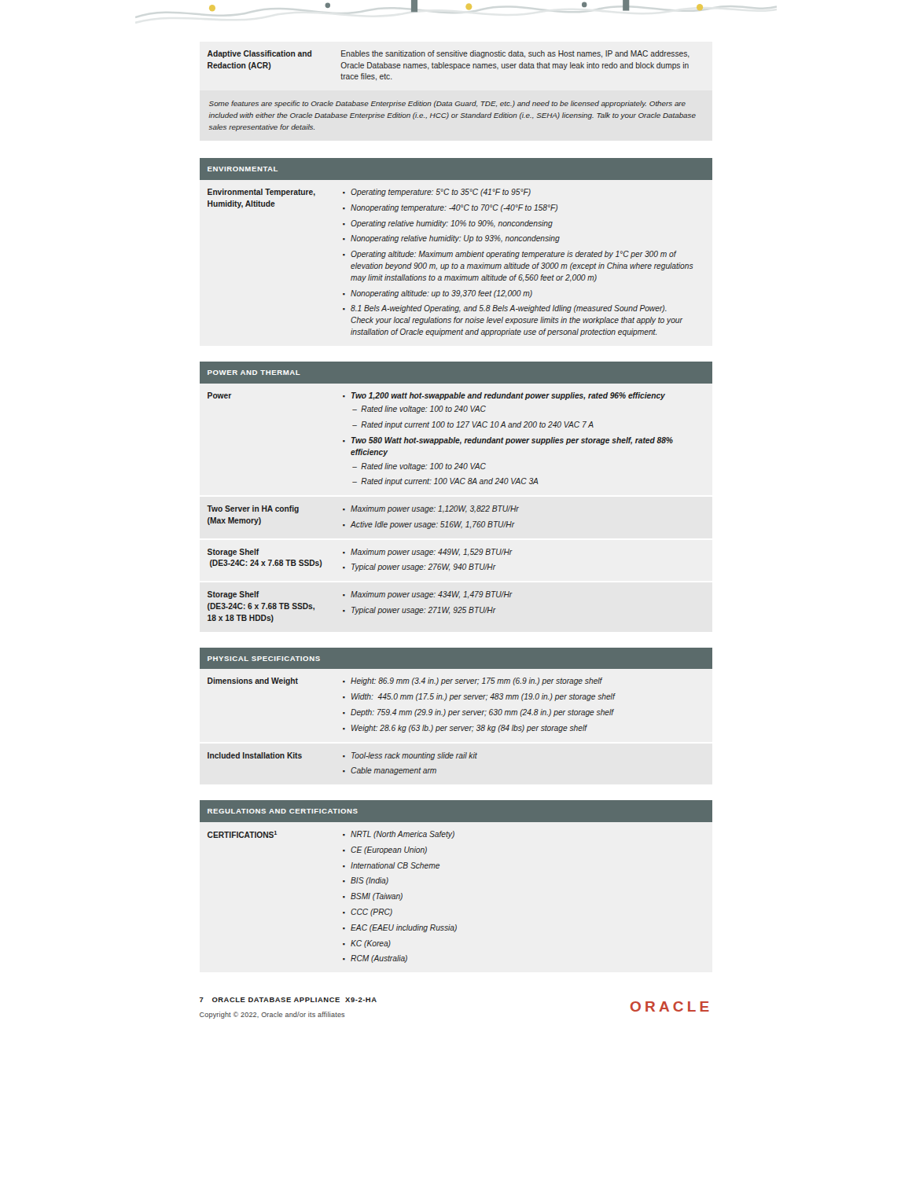| Adaptive Classification and Redaction (ACR) | Enables the sanitization of sensitive diagnostic data, such as Host names, IP and MAC addresses, Oracle Database names, tablespace names, user data that may leak into redo and block dumps in trace files, etc. |
Some features are specific to Oracle Database Enterprise Edition (Data Guard, TDE, etc.) and need to be licensed appropriately. Others are included with either the Oracle Database Enterprise Edition (i.e., HCC) or Standard Edition (i.e., SEHA) licensing. Talk to your Oracle Database sales representative for details.
Environmental
| Environmental Temperature, Humidity, Altitude | Operating temperature: 5°C to 35°C (41°F to 95°F) Nonoperating temperature: -40°C to 70°C (-40°F to 158°F) Operating relative humidity: 10% to 90%, noncondensing Nonoperating relative humidity: Up to 93%, noncondensing Operating altitude: Maximum ambient operating temperature is derated by 1°C per 300 m of elevation beyond 900 m, up to a maximum altitude of 3000 m (except in China where regulations may limit installations to a maximum altitude of 6,560 feet or 2,000 m) Nonoperating altitude: up to 39,370 feet (12,000 m) 8.1 Bels A-weighted Operating, and 5.8 Bels A-weighted Idling (measured Sound Power). Check your local regulations for noise level exposure limits in the workplace that apply to your installation of Oracle equipment and appropriate use of personal protection equipment. |
Power and Thermal
| Power | Two 1,200 watt hot-swappable and redundant power supplies, rated 96% efficiency Rated line voltage: 100 to 240 VAC Rated input current 100 to 127 VAC 10 A and 200 to 240 VAC 7 A Two 580 Watt hot-swappable, redundant power supplies per storage shelf, rated 88% efficiency Rated line voltage: 100 to 240 VAC Rated input current: 100 VAC 8A and 240 VAC 3A |
| Two Server in HA config (Max Memory) | Maximum power usage: 1,120W, 3,822 BTU/Hr Active Idle power usage: 516W, 1,760 BTU/Hr |
| Storage Shelf (DE3-24C: 24 x 7.68 TB SSDs) | Maximum power usage: 449W, 1,529 BTU/Hr Typical power usage: 276W, 940 BTU/Hr |
| Storage Shelf (DE3-24C: 6 x 7.68 TB SSDs, 18 x 18 TB HDDs) | Maximum power usage: 434W, 1,479 BTU/Hr Typical power usage: 271W, 925 BTU/Hr |
Physical Specifications
| Dimensions and Weight | Height: 86.9 mm (3.4 in.) per server; 175 mm (6.9 in.) per storage shelf Width: 445.0 mm (17.5 in.) per server; 483 mm (19.0 in.) per storage shelf Depth: 759.4 mm (29.9 in.) per server; 630 mm (24.8 in.) per storage shelf Weight: 28.6 kg (63 lb.) per server; 38 kg (84 lbs) per storage shelf |
| Included Installation Kits | Tool-less rack mounting slide rail kit Cable management arm |
Regulations and Certifications
| CERTIFICATIONS 1 | NRTL (North America Safety) CE (European Union) International CB Scheme BIS (India) BSMI (Taiwan) CCC (PRC) EAC (EAEU including Russia) KC (Korea) RCM (Australia) |
7 Oracle Database Appliance X9-2-HA
Copyright © 2022, Oracle and/or its affiliates
ORACLE